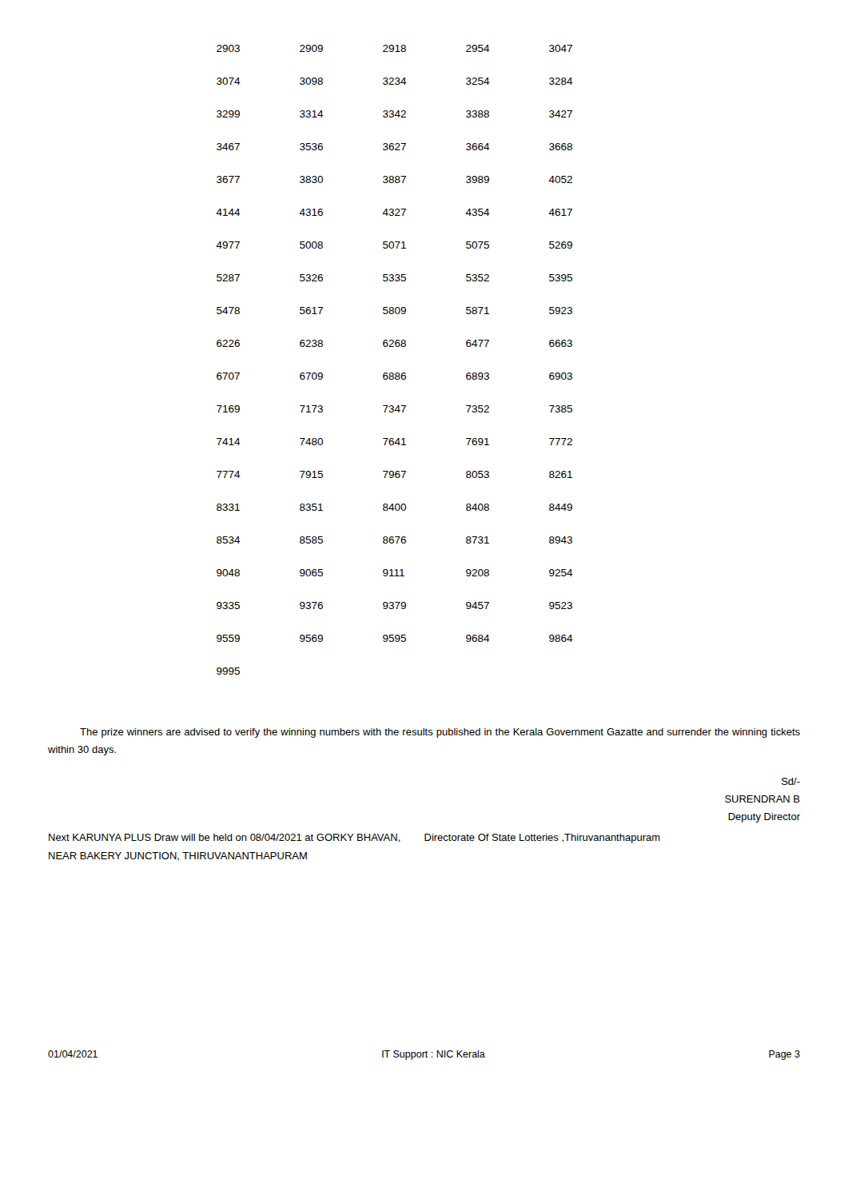| 2903 | 2909 | 2918 | 2954 | 3047 |
| 3074 | 3098 | 3234 | 3254 | 3284 |
| 3299 | 3314 | 3342 | 3388 | 3427 |
| 3467 | 3536 | 3627 | 3664 | 3668 |
| 3677 | 3830 | 3887 | 3989 | 4052 |
| 4144 | 4316 | 4327 | 4354 | 4617 |
| 4977 | 5008 | 5071 | 5075 | 5269 |
| 5287 | 5326 | 5335 | 5352 | 5395 |
| 5478 | 5617 | 5809 | 5871 | 5923 |
| 6226 | 6238 | 6268 | 6477 | 6663 |
| 6707 | 6709 | 6886 | 6893 | 6903 |
| 7169 | 7173 | 7347 | 7352 | 7385 |
| 7414 | 7480 | 7641 | 7691 | 7772 |
| 7774 | 7915 | 7967 | 8053 | 8261 |
| 8331 | 8351 | 8400 | 8408 | 8449 |
| 8534 | 8585 | 8676 | 8731 | 8943 |
| 9048 | 9065 | 9111 | 9208 | 9254 |
| 9335 | 9376 | 9379 | 9457 | 9523 |
| 9559 | 9569 | 9595 | 9684 | 9864 |
| 9995 | | | | |
The prize winners are advised to verify the winning numbers with the results published in the Kerala Government Gazatte and surrender the winning tickets within 30 days.
Sd/-
SURENDRAN B
Deputy Director
Next KARUNYA PLUS Draw will be held on 08/04/2021 at GORKY BHAVAN, NEAR BAKERY JUNCTION, THIRUVANANTHAPURAM
Directorate Of State Lotteries ,Thiruvananthapuram
01/04/2021
IT Support : NIC Kerala
Page 3